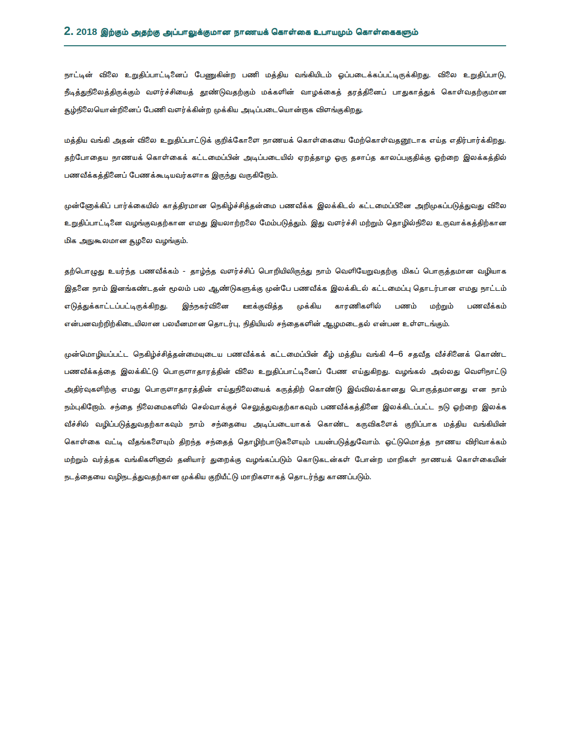2. 2018 இற்கும் அதற்கு அப்பாலுக்குமான நாணயக் கொள்கை உபாயமும் கொள்கைகளும்
நாட்டின் விலை உறுதிப்பாட்டினைப் பேணுகின்ற பணி மத்திய வங்கியிடம் ஒப்படைக்கப்பட்டிருக்கிறது. விலை உறுதிப்பாடு, நீடித்துநிலைத்திருக்கும் வளர்ச்சியைத் தூண்டுவதற்கும் மக்களின் வாழக்கைத் தரத்தினைப் பாதுகாத்துக் கொள்வதற்குமான சூழ்நிலையொன்றினைப் பேணி வளர்க்கின்ற முக்கிய அடிப்படையொன்றாக விளங்குகிறது.
மத்திய வங்கி அதன் விலை உறுதிப்பாட்டுக் குறிக்கோளை நாணயக் கொள்கையை மேற்கொள்வதனூடாக எய்த எதிர்பார்க்கிறது. தற்போதைய நாணயக் கொள்கைக் கட்டமைப்பின் அடிப்படையில் ஏறத்தாழ ஒரு தசாப்த காலப்பகுதிக்கு ஒற்றை இலக்கத்தில் பணவீக்கத்தினைப் பேணக்கூடியவர்களாக இருந்து வருகிறோம்.
முன்னோக்கிப் பார்க்கையில் காத்திரமான நெகிழ்ச்சித்தன்மை பணவீக்க இலக்கிடல் கட்டமைப்பினை அறிமுகப்படுத்துவது விலை உறுதிப்பாட்டினை வழங்குவதற்கான எமது இயலாற்றலை மேம்படுத்தும். இது வளர்ச்சி மற்றும் தொழில்நிலை உருவாக்கத்திற்கான மிக அநுகூலமான சூழலை வழங்கும்.
தற்பொழுது உயர்ந்த பணவீக்கம் - தாழ்ந்த வளர்ச்சிப் பொறியிலிருந்து நாம் வெளியேறுவதற்கு மிகப் பொருத்தமான வழியாக இதனை நாம் இனங்கண்டதன் மூலம் பல ஆண்டுகளுக்கு முன்பே பணவீக்க இலக்கிடல் கட்டமைப்பு தொடர்பான எமது நாட்டம் எடுத்துக்காட்டப்பட்டிருக்கிறது. இந்நகர்வினை ஊக்குவித்த முக்கிய காரணிகளில் பணம் மற்றும் பணவீக்கம் என்பனவற்றிற்கிடையிலான பலயீனமான தொடர்பு, நிதியியல் சந்தைகளின் ஆழமடைதல் என்பன உள்ளடங்கும்.
முன்மொழியப்பட்ட நெகிழ்ச்சித்தன்மையுடைய பணவீக்கக் கட்டமைப்பின் கீழ் மத்திய வங்கி 4–6 சதவீத வீச்சினைக் கொண்ட பணவீக்கத்தை இலக்கிட்டு பொருளாதாரத்தின் விலை உறுதிப்பாட்டினைப் பேண எய்துகிறது. வழங்கல் அல்லது வெளிநாட்டு அதிர்வுகளிற்கு எமது பொருளாதாரத்தின் எய்துநிலையைக் கருத்திற் கொண்டு இவ்விலக்கானது பொருத்தமானது என நாம் நம்புகிறோம். சந்தை நிலைமைகளில் செல்வாக்குச் செலுத்துவதற்காகவும் பணவீக்கத்தினை இலக்கிடப்பட்ட நடு ஒற்றை இலக்க வீச்சில் வழிப்படுத்துவதற்காகவும் நாம் சந்தையை அடிப்படையாகக் கொண்ட கருவிகளைக் குறிப்பாக மத்திய வங்கியின் கொள்கை வட்டி வீதங்களையும் திறந்த சந்தைத் தொழிற்பாடுகளையும் பயன்படுத்துவோம். ஒட்டுமொத்த நாணய விரிவாக்கம் மற்றும் வர்த்தக வங்கிகளினால் தனியார் துறைக்கு வழங்கப்படும் கொடுகடன்கள் போன்ற மாறிகள் நாணயக் கொள்கையின் நடத்தையை வழிநடத்துவதற்கான முக்கிய குறியீட்டு மாறிகளாகத் தொடர்ந்து காணப்படும்.